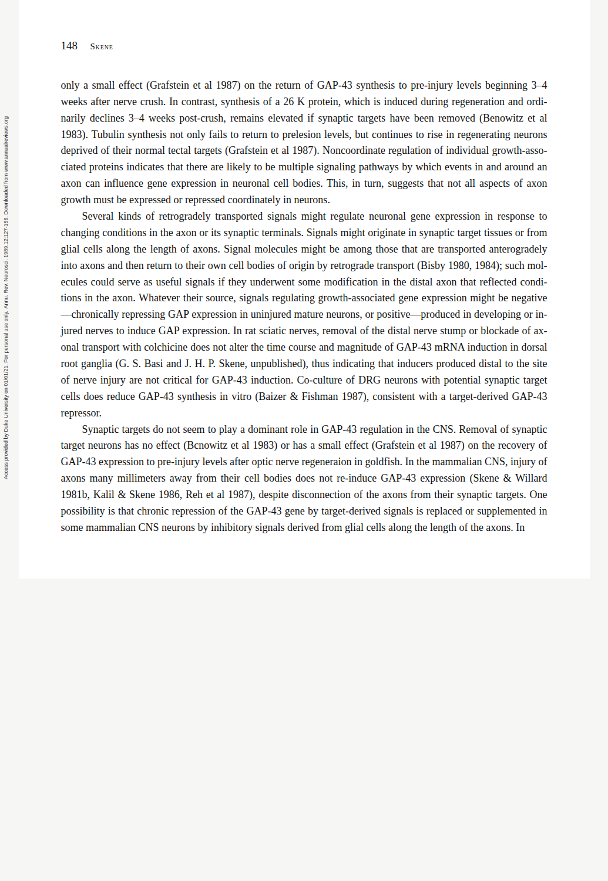Annu. Rev. Neurosci. 1989.12:127-156. Downloaded from www.annualreviews.org Access provided by Duke University on 01/01/21. For personal use only.
148 Skene
only a small effect (Grafstein et al 1987) on the return of GAP-43 synthesis to pre-injury levels beginning 3–4 weeks after nerve crush. In contrast, synthesis of a 26 K protein, which is induced during regeneration and ordinarily declines 3–4 weeks post-crush, remains elevated if synaptic targets have been removed (Benowitz et al 1983). Tubulin synthesis not only fails to return to prelesion levels, but continues to rise in regenerating neurons deprived of their normal tectal targets (Grafstein et al 1987). Noncoordinate regulation of individual growth-associated proteins indicates that there are likely to be multiple signaling pathways by which events in and around an axon can influence gene expression in neuronal cell bodies. This, in turn, suggests that not all aspects of axon growth must be expressed or repressed coordinately in neurons.
Several kinds of retrogradely transported signals might regulate neuronal gene expression in response to changing conditions in the axon or its synaptic terminals. Signals might originate in synaptic target tissues or from glial cells along the length of axons. Signal molecules might be among those that are transported anterogradely into axons and then return to their own cell bodies of origin by retrograde transport (Bisby 1980, 1984); such molecules could serve as useful signals if they underwent some modification in the distal axon that reflected conditions in the axon. Whatever their source, signals regulating growth-associated gene expression might be negative—chronically repressing GAP expression in uninjured mature neurons, or positive—produced in developing or injured nerves to induce GAP expression. In rat sciatic nerves, removal of the distal nerve stump or blockade of axonal transport with colchicine does not alter the time course and magnitude of GAP-43 mRNA induction in dorsal root ganglia (G. S. Basi and J. H. P. Skene, unpublished), thus indicating that inducers produced distal to the site of nerve injury are not critical for GAP-43 induction. Co-culture of DRG neurons with potential synaptic target cells does reduce GAP-43 synthesis in vitro (Baizer & Fishman 1987), consistent with a target-derived GAP-43 repressor.
Synaptic targets do not seem to play a dominant role in GAP-43 regulation in the CNS. Removal of synaptic target neurons has no effect (Bcnowitz et al 1983) or has a small effect (Grafstein et al 1987) on the recovery of GAP-43 expression to pre-injury levels after optic nerve regeneraion in goldfish. In the mammalian CNS, injury of axons many millimeters away from their cell bodies does not re-induce GAP-43 expression (Skene & Willard 1981b, Kalil & Skene 1986, Reh et al 1987), despite disconnection of the axons from their synaptic targets. One possibility is that chronic repression of the GAP-43 gene by target-derived signals is replaced or supplemented in some mammalian CNS neurons by inhibitory signals derived from glial cells along the length of the axons. In